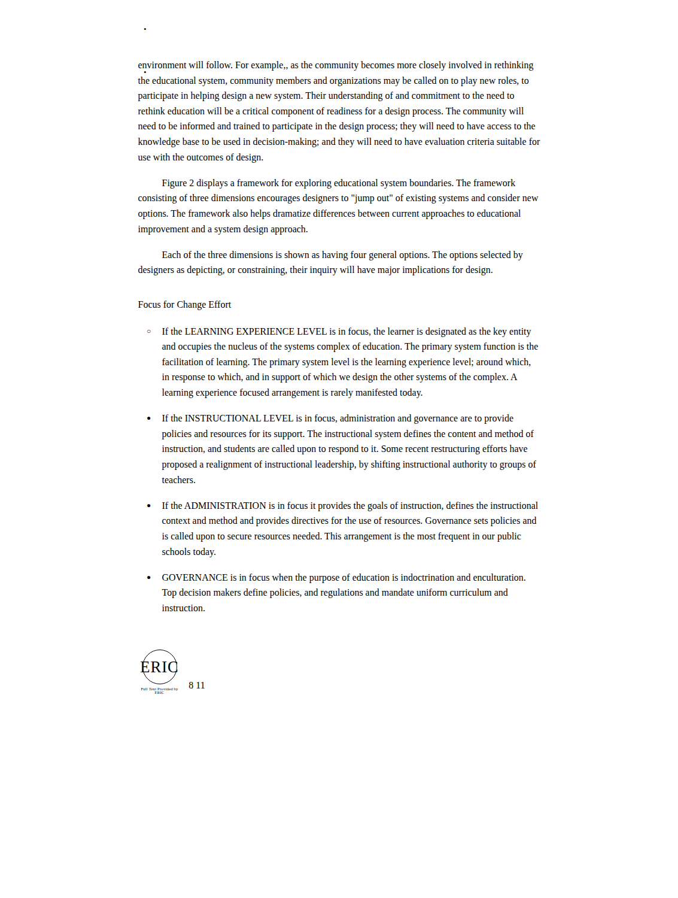• •
environment will follow. For example,, as the community becomes more closely involved in rethinking the educational system, community members and organizations may be called on to play new roles, to participate in helping design a new system. Their understanding of and commitment to the need to rethink education will be a critical component of readiness for a design process. The community will need to be informed and trained to participate in the design process; they will need to have access to the knowledge base to be used in decision-making; and they will need to have evaluation criteria suitable for use with the outcomes of design.
Figure 2 displays a framework for exploring educational system boundaries. The framework consisting of three dimensions encourages designers to "jump out" of existing systems and consider new options. The framework also helps dramatize differences between current approaches to educational improvement and a system design approach.
Each of the three dimensions is shown as having four general options. The options selected by designers as depicting, or constraining, their inquiry will have major implications for design.
Focus for Change Effort
If the LEARNING EXPERIENCE LEVEL is in focus, the learner is designated as the key entity and occupies the nucleus of the systems complex of education. The primary system function is the facilitation of learning. The primary system level is the learning experience level; around which, in response to which, and in support of which we design the other systems of the complex. A learning experience focused arrangement is rarely manifested today.
If the INSTRUCTIONAL LEVEL is in focus, administration and governance are to provide policies and resources for its support. The instructional system defines the content and method of instruction, and students are called upon to respond to it. Some recent restructuring efforts have proposed a realignment of instructional leadership, by shifting instructional authority to groups of teachers.
If the ADMINISTRATION is in focus it provides the goals of instruction, defines the instructional context and method and provides directives for the use of resources. Governance sets policies and is called upon to secure resources needed. This arrangement is the most frequent in our public schools today.
GOVERNANCE is in focus when the purpose of education is indoctrination and enculturation. Top decision makers define policies, and regulations and mandate uniform curriculum and instruction.
ERIC
Full Text Provided by ERIC
8 11